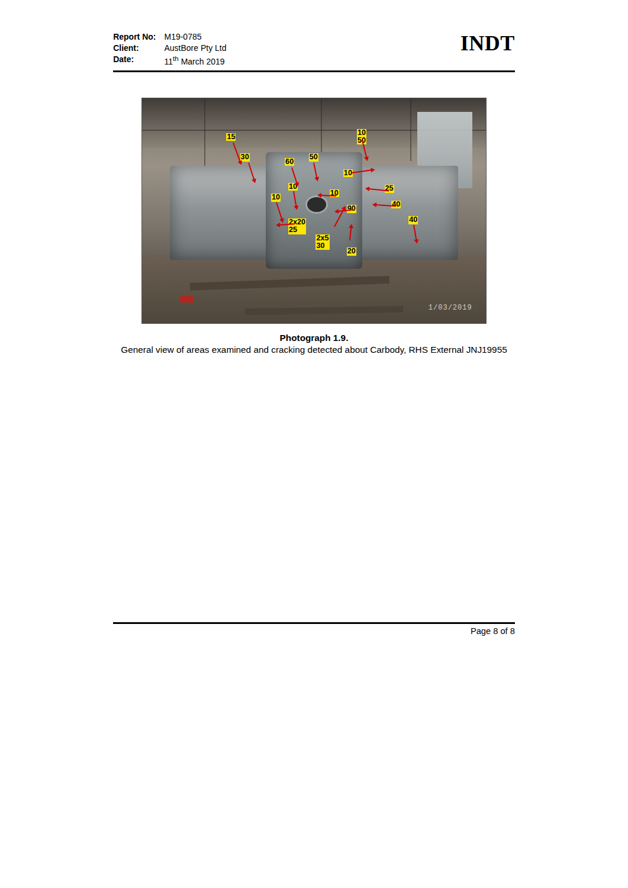| Report No: | M19-0785 |
| Client: | AustBore Pty Ltd |
| Date: | 11 th March 2019 |
INDT
1/03/2019
15 30 60 50 10 50 10 25 40 40 10 10 10 2x20 25 2x5 30 90 20
Photograph 1.9.
General view of areas examined and cracking detected about Carbody, RHS External JNJ19955
Page 8 of 8